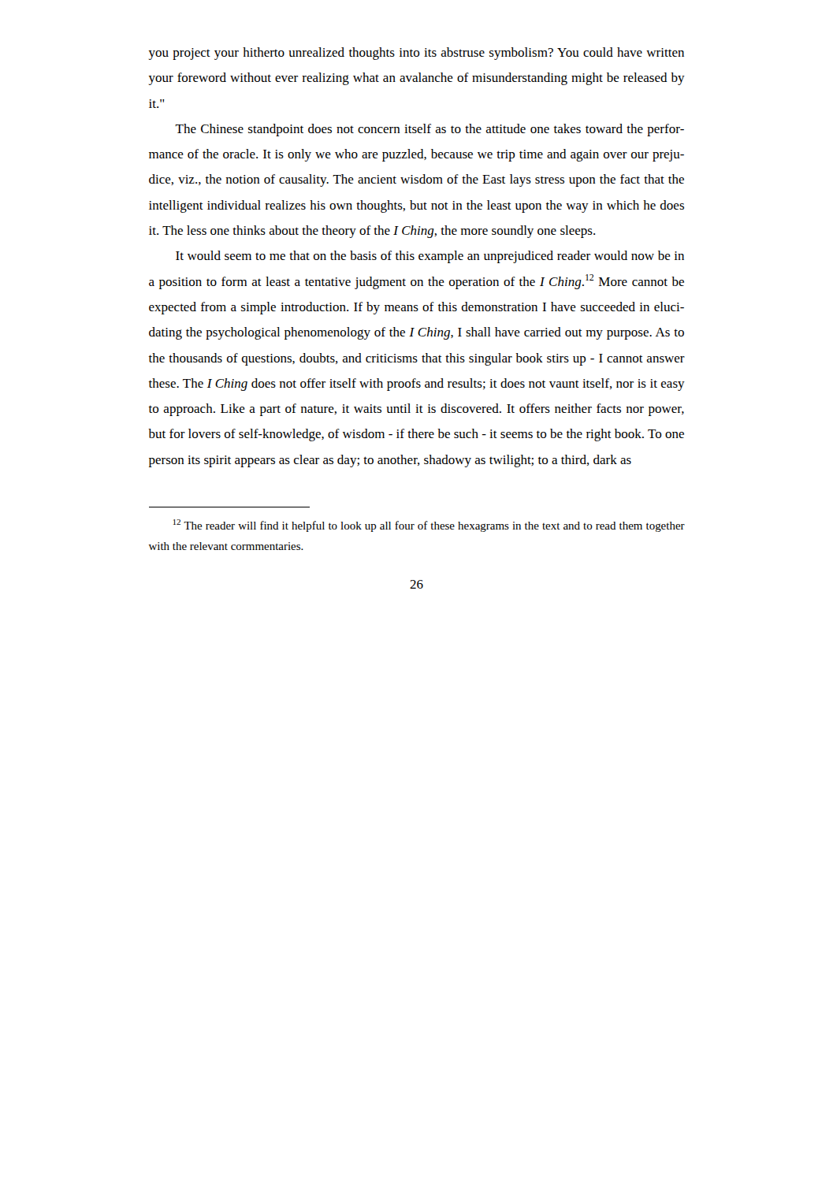you project your hitherto unrealized thoughts into its abstruse symbolism? You could have written your foreword without ever realizing what an avalanche of misunderstanding might be released by it."
The Chinese standpoint does not concern itself as to the attitude one takes toward the performance of the oracle. It is only we who are puzzled, because we trip time and again over our prejudice, viz., the notion of causality. The ancient wisdom of the East lays stress upon the fact that the intelligent individual realizes his own thoughts, but not in the least upon the way in which he does it. The less one thinks about the theory of the I Ching, the more soundly one sleeps.
It would seem to me that on the basis of this example an unprejudiced reader would now be in a position to form at least a tentative judgment on the operation of the I Ching.12 More cannot be expected from a simple introduction. If by means of this demonstration I have succeeded in elucidating the psychological phenomenology of the I Ching, I shall have carried out my purpose. As to the thousands of questions, doubts, and criticisms that this singular book stirs up - I cannot answer these. The I Ching does not offer itself with proofs and results; it does not vaunt itself, nor is it easy to approach. Like a part of nature, it waits until it is discovered. It offers neither facts nor power, but for lovers of self-knowledge, of wisdom - if there be such - it seems to be the right book. To one person its spirit appears as clear as day; to another, shadowy as twilight; to a third, dark as
12 The reader will find it helpful to look up all four of these hexagrams in the text and to read them together with the relevant cormmentaries.
26